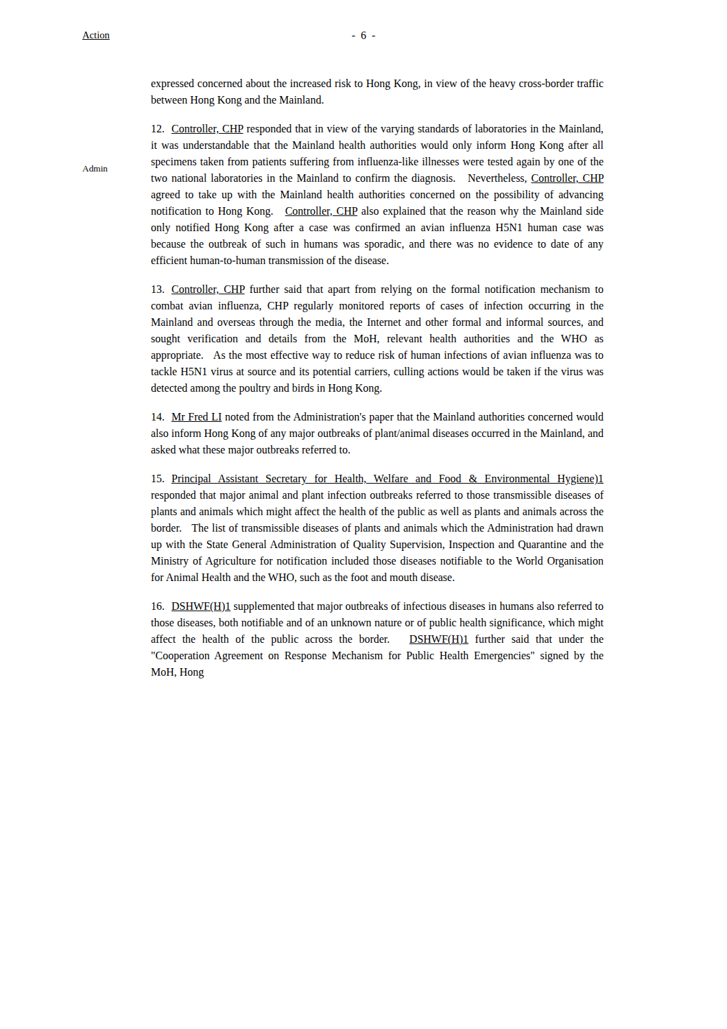Action
- 6 -
expressed concerned about the increased risk to Hong Kong, in view of the heavy cross-border traffic between Hong Kong and the Mainland.
Admin 12. Controller, CHP responded that in view of the varying standards of laboratories in the Mainland, it was understandable that the Mainland health authorities would only inform Hong Kong after all specimens taken from patients suffering from influenza-like illnesses were tested again by one of the two national laboratories in the Mainland to confirm the diagnosis. Nevertheless, Controller, CHP agreed to take up with the Mainland health authorities concerned on the possibility of advancing notification to Hong Kong. Controller, CHP also explained that the reason why the Mainland side only notified Hong Kong after a case was confirmed an avian influenza H5N1 human case was because the outbreak of such in humans was sporadic, and there was no evidence to date of any efficient human-to-human transmission of the disease.
13. Controller, CHP further said that apart from relying on the formal notification mechanism to combat avian influenza, CHP regularly monitored reports of cases of infection occurring in the Mainland and overseas through the media, the Internet and other formal and informal sources, and sought verification and details from the MoH, relevant health authorities and the WHO as appropriate. As the most effective way to reduce risk of human infections of avian influenza was to tackle H5N1 virus at source and its potential carriers, culling actions would be taken if the virus was detected among the poultry and birds in Hong Kong.
14. Mr Fred LI noted from the Administration's paper that the Mainland authorities concerned would also inform Hong Kong of any major outbreaks of plant/animal diseases occurred in the Mainland, and asked what these major outbreaks referred to.
15. Principal Assistant Secretary for Health, Welfare and Food & Environmental Hygiene)1 responded that major animal and plant infection outbreaks referred to those transmissible diseases of plants and animals which might affect the health of the public as well as plants and animals across the border. The list of transmissible diseases of plants and animals which the Administration had drawn up with the State General Administration of Quality Supervision, Inspection and Quarantine and the Ministry of Agriculture for notification included those diseases notifiable to the World Organisation for Animal Health and the WHO, such as the foot and mouth disease.
16. DSHWF(H)1 supplemented that major outbreaks of infectious diseases in humans also referred to those diseases, both notifiable and of an unknown nature or of public health significance, which might affect the health of the public across the border. DSHWF(H)1 further said that under the "Cooperation Agreement on Response Mechanism for Public Health Emergencies" signed by the MoH, Hong